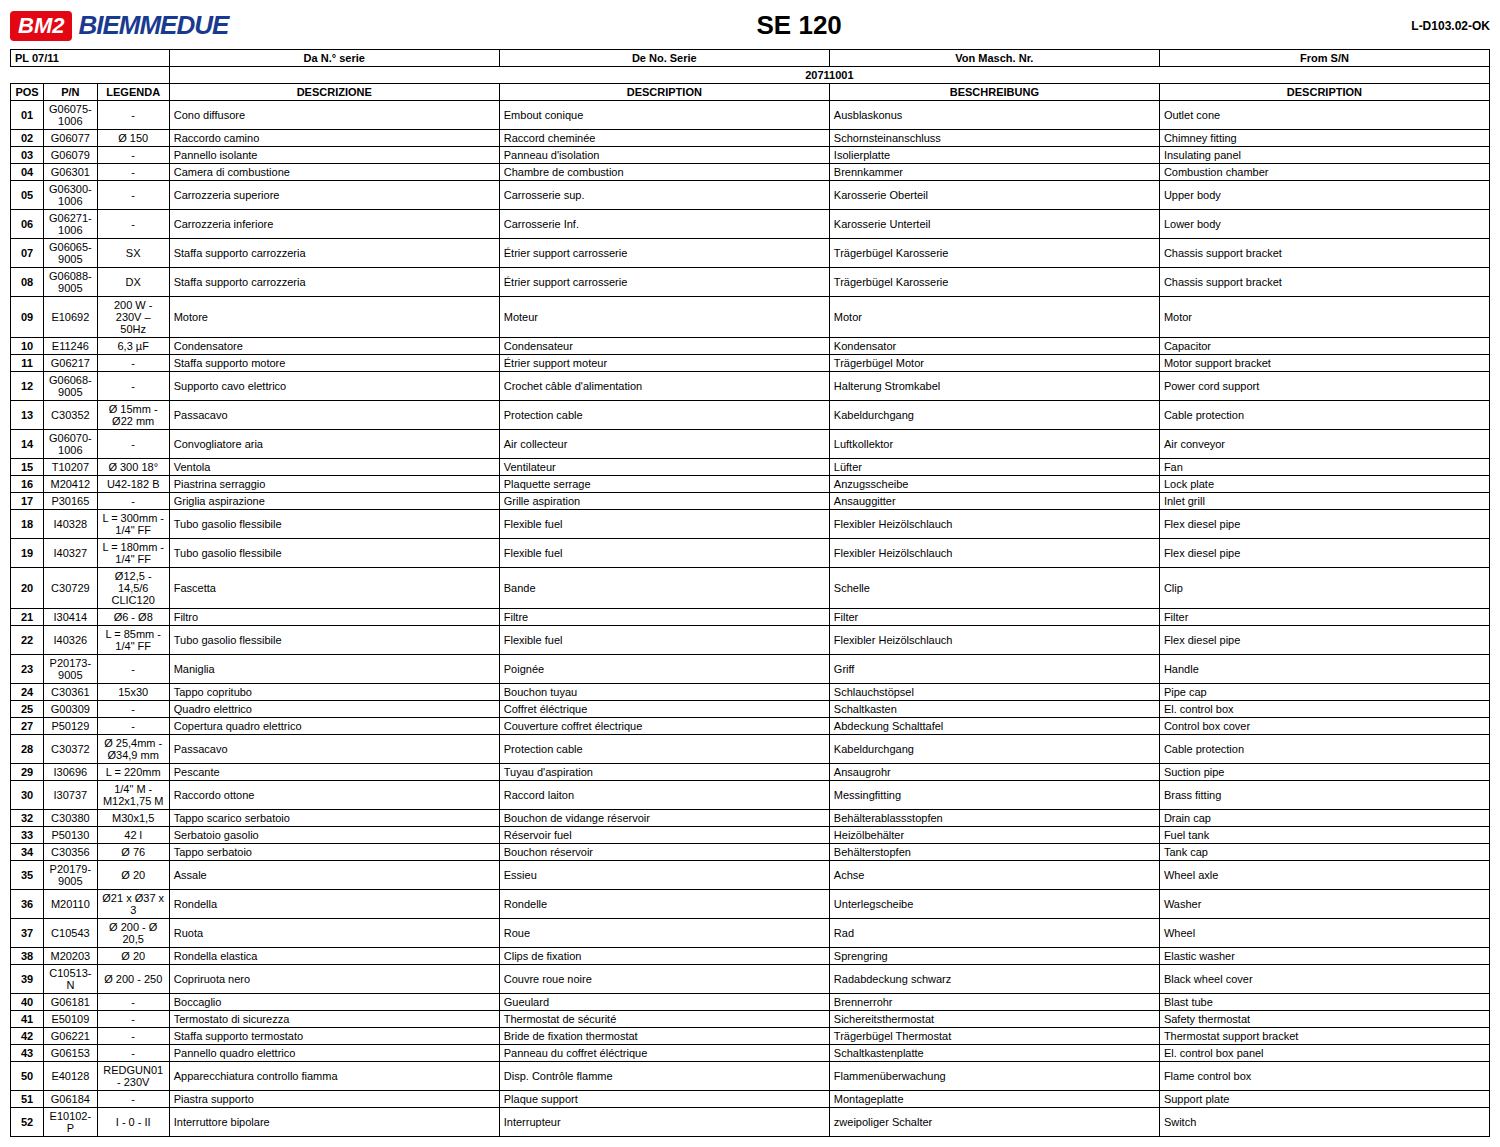BM2 BIEMMEDUE
SE 120
L-D103.02-OK
| PL 07/11 | Da N.° serie | De No. Serie | Von Masch. Nr. | From S/N |
| --- | --- | --- | --- | --- |
| | 20711001 |
| POS | P/N | LEGENDA | DESCRIZIONE | DESCRIPTION | BESCHREIBUNG | DESCRIPTION |
| 01 | G06075-1006 | - | Cono diffusore | Embout conique | Ausblaskonus | Outlet cone |
| 02 | G06077 | Ø 150 | Raccordo camino | Raccord cheminée | Schornsteinanschluss | Chimney fitting |
| 03 | G06079 | - | Pannello isolante | Panneau d'isolation | Isolierplatte | Insulating panel |
| 04 | G06301 | - | Camera di combustione | Chambre de combustion | Brennkammer | Combustion chamber |
| 05 | G06300-1006 | - | Carrozzeria superiore | Carrosserie sup. | Karosserie Oberteil | Upper body |
| 06 | G06271-1006 | - | Carrozzeria inferiore | Carrosserie Inf. | Karosserie Unterteil | Lower body |
| 07 | G06065-9005 | SX | Staffa supporto carrozzeria | Étrier support carrosserie | Trägerbügel Karosserie | Chassis support bracket |
| 08 | G06088-9005 | DX | Staffa supporto carrozzeria | Étrier support carrosserie | Trägerbügel Karosserie | Chassis support bracket |
| 09 | E10692 | 200 W - 230V – 50Hz | Motore | Moteur | Motor | Motor |
| 10 | E11246 | 6,3 µF | Condensatore | Condensateur | Kondensator | Capacitor |
| 11 | G06217 | - | Staffa supporto motore | Étrier support moteur | Trägerbügel Motor | Motor support bracket |
| 12 | G06068-9005 | - | Supporto cavo elettrico | Crochet câble d'alimentation | Halterung Stromkabel | Power cord support |
| 13 | C30352 | Ø 15mm - Ø22 mm | Passacavo | Protection cable | Kabeldurchgang | Cable protection |
| 14 | G06070-1006 | - | Convogliatore aria | Air collecteur | Luftkollektor | Air conveyor |
| 15 | T10207 | Ø 300 18° | Ventola | Ventilateur | Lüfter | Fan |
| 16 | M20412 | U42-182 B | Piastrina serraggio | Plaquette serrage | Anzugsscheibe | Lock plate |
| 17 | P30165 | - | Griglia aspirazione | Grille aspiration | Ansauggitter | Inlet grill |
| 18 | I40328 | L = 300mm - 1/4" FF | Tubo gasolio flessibile | Flexible fuel | Flexibler Heizölschlauch | Flex diesel pipe |
| 19 | I40327 | L = 180mm - 1/4" FF | Tubo gasolio flessibile | Flexible fuel | Flexibler Heizölschlauch | Flex diesel pipe |
| 20 | C30729 | Ø12,5 - 14,5/6 CLIC120 | Fascetta | Bande | Schelle | Clip |
| 21 | I30414 | Ø6 - Ø8 | Filtro | Filtre | Filter | Filter |
| 22 | I40326 | L = 85mm - 1/4" FF | Tubo gasolio flessibile | Flexible fuel | Flexibler Heizölschlauch | Flex diesel pipe |
| 23 | P20173-9005 | - | Maniglia | Poignée | Griff | Handle |
| 24 | C30361 | 15x30 | Tappo copritubo | Bouchon tuyau | Schlauchstöpsel | Pipe cap |
| 25 | G00309 | - | Quadro elettrico | Coffret éléctrique | Schaltkasten | El. control box |
| 27 | P50129 | - | Copertura quadro elettrico | Couverture coffret électrique | Abdeckung Schalttafel | Control box cover |
| 28 | C30372 | Ø 25,4mm - Ø34,9 mm | Passacavo | Protection cable | Kabeldurchgang | Cable protection |
| 29 | I30696 | L = 220mm | Pescante | Tuyau d'aspiration | Ansaugrohr | Suction pipe |
| 30 | I30737 | 1/4" M - M12x1,75 M | Raccordo ottone | Raccord laiton | Messingfitting | Brass fitting |
| 32 | C30380 | M30x1,5 | Tappo scarico serbatoio | Bouchon de vidange réservoir | Behälterablassstopfen | Drain cap |
| 33 | P50130 | 42 l | Serbatoio gasolio | Réservoir fuel | Heizölbehälter | Fuel tank |
| 34 | C30356 | Ø 76 | Tappo serbatoio | Bouchon réservoir | Behälterstopfen | Tank cap |
| 35 | P20179-9005 | Ø 20 | Assale | Essieu | Achse | Wheel axle |
| 36 | M20110 | Ø21 x Ø37 x 3 | Rondella | Rondelle | Unterlegscheibe | Washer |
| 37 | C10543 | Ø 200 - Ø 20,5 | Ruota | Roue | Rad | Wheel |
| 38 | M20203 | Ø 20 | Rondella elastica | Clips de fixation | Sprengring | Elastic washer |
| 39 | C10513-N | Ø 200 - 250 | Copriruota nero | Couvre roue noire | Radabdeckung schwarz | Black wheel cover |
| 40 | G06181 | - | Boccaglio | Gueulard | Brennerrohr | Blast tube |
| 41 | E50109 | - | Termostato di sicurezza | Thermostat de sécurité | Sichereitsthermostat | Safety thermostat |
| 42 | G06221 | - | Staffa supporto termostato | Bride de fixation thermostat | Trägerbügel Thermostat | Thermostat support bracket |
| 43 | G06153 | - | Pannello quadro elettrico | Panneau du coffret éléctrique | Schaltkastenplatte | El. control box panel |
| 50 | E40128 | REDGUN01 - 230V | Apparecchiatura controllo fiamma | Disp. Contrôle flamme | Flammenüberwachung | Flame control box |
| 51 | G06184 | - | Piastra supporto | Plaque support | Montageplatte | Support plate |
| 52 | E10102-P | I - 0 - II | Interruttore bipolare | Interrupteur | zweipoliger Schalter | Switch |